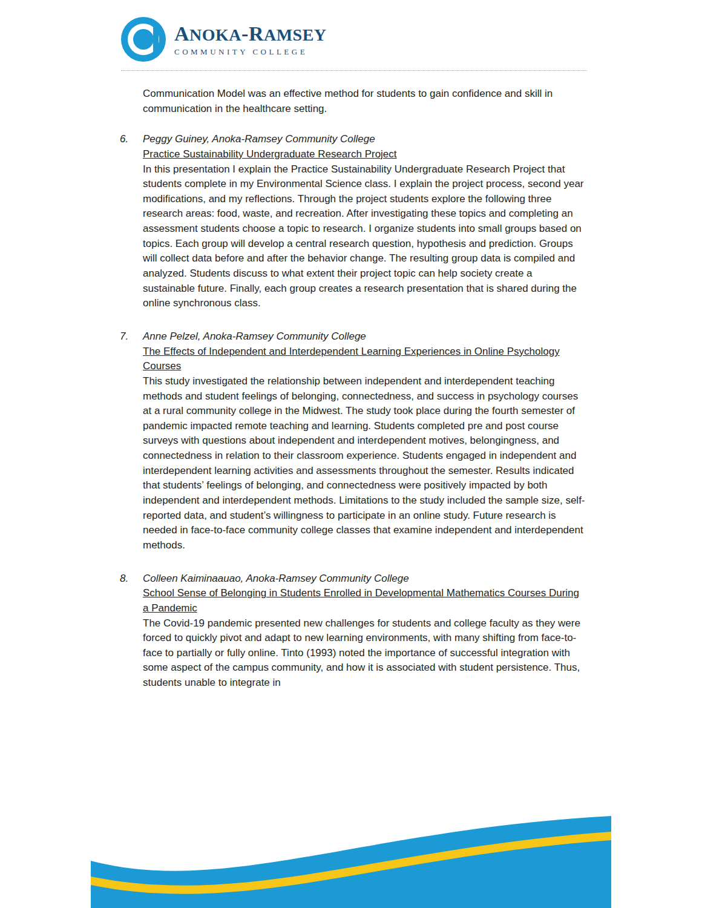ANOKA-RAMSEY
COMMUNITY COLLEGE
Communication Model was an effective method for students to gain confidence and skill in communication in the healthcare setting.
6.
Peggy Guiney, Anoka-Ramsey Community College
Practice Sustainability Undergraduate Research Project
In this presentation I explain the Practice Sustainability Undergraduate Research Project that students complete in my Environmental Science class. I explain the project process, second year modifications, and my reflections. Through the project students explore the following three research areas: food, waste, and recreation. After investigating these topics and completing an assessment students choose a topic to research. I organize students into small groups based on topics. Each group will develop a central research question, hypothesis and prediction. Groups will collect data before and after the behavior change. The resulting group data is compiled and analyzed. Students discuss to what extent their project topic can help society create a sustainable future. Finally, each group creates a research presentation that is shared during the online synchronous class.
7.
Anne Pelzel, Anoka-Ramsey Community College
The Effects of Independent and Interdependent Learning Experiences in Online Psychology Courses
This study investigated the relationship between independent and interdependent teaching methods and student feelings of belonging, connectedness, and success in psychology courses at a rural community college in the Midwest. The study took place during the fourth semester of pandemic impacted remote teaching and learning. Students completed pre and post course surveys with questions about independent and interdependent motives, belongingness, and connectedness in relation to their classroom experience. Students engaged in independent and interdependent learning activities and assessments throughout the semester. Results indicated that students’ feelings of belonging, and connectedness were positively impacted by both independent and interdependent methods. Limitations to the study included the sample size, self-reported data, and student’s willingness to participate in an online study. Future research is needed in face-to-face community college classes that examine independent and interdependent methods.
8.
Colleen Kaiminaauao, Anoka-Ramsey Community College
School Sense of Belonging in Students Enrolled in Developmental Mathematics Courses During a Pandemic
The Covid-19 pandemic presented new challenges for students and college faculty as they were forced to quickly pivot and adapt to new learning environments, with many shifting from face-to-face to partially or fully online. Tinto (1993) noted the importance of successful integration with some aspect of the campus community, and how it is associated with student persistence. Thus, students unable to integrate in